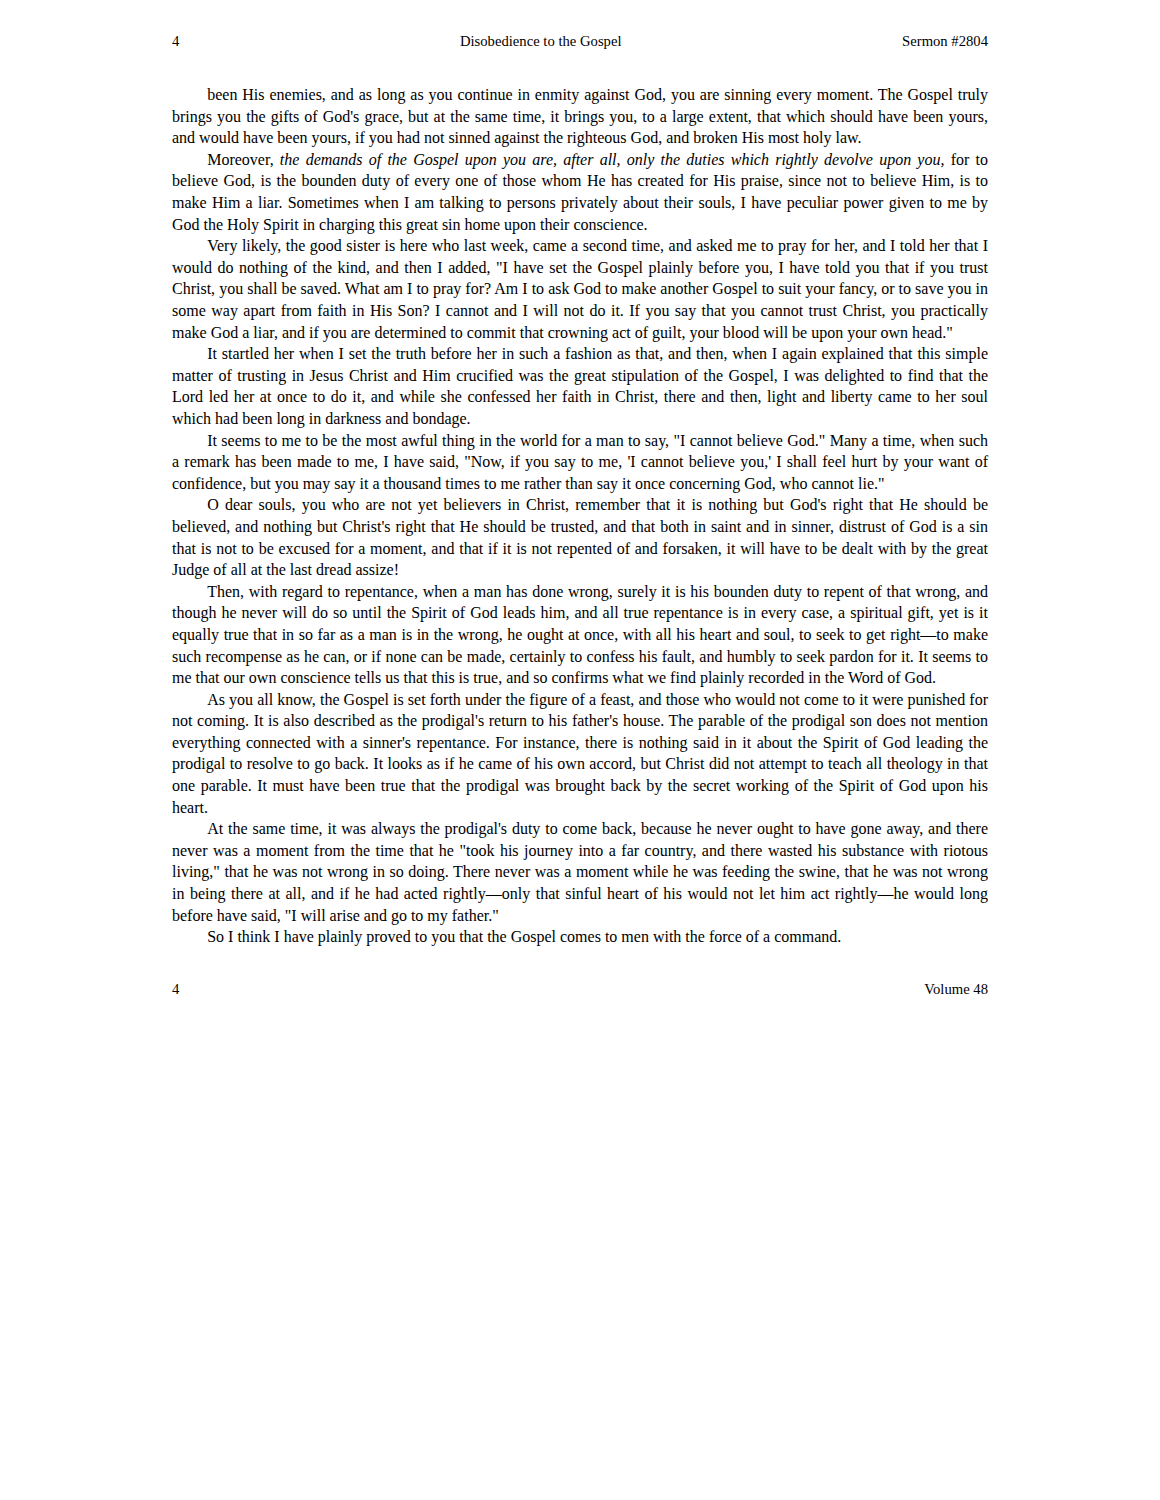4 Disobedience to the Gospel Sermon #2804
been His enemies, and as long as you continue in enmity against God, you are sinning every moment. The Gospel truly brings you the gifts of God's grace, but at the same time, it brings you, to a large extent, that which should have been yours, and would have been yours, if you had not sinned against the righteous God, and broken His most holy law.
Moreover, the demands of the Gospel upon you are, after all, only the duties which rightly devolve upon you, for to believe God, is the bounden duty of every one of those whom He has created for His praise, since not to believe Him, is to make Him a liar. Sometimes when I am talking to persons privately about their souls, I have peculiar power given to me by God the Holy Spirit in charging this great sin home upon their conscience.
Very likely, the good sister is here who last week, came a second time, and asked me to pray for her, and I told her that I would do nothing of the kind, and then I added, "I have set the Gospel plainly before you, I have told you that if you trust Christ, you shall be saved. What am I to pray for? Am I to ask God to make another Gospel to suit your fancy, or to save you in some way apart from faith in His Son? I cannot and I will not do it. If you say that you cannot trust Christ, you practically make God a liar, and if you are determined to commit that crowning act of guilt, your blood will be upon your own head."
It startled her when I set the truth before her in such a fashion as that, and then, when I again explained that this simple matter of trusting in Jesus Christ and Him crucified was the great stipulation of the Gospel, I was delighted to find that the Lord led her at once to do it, and while she confessed her faith in Christ, there and then, light and liberty came to her soul which had been long in darkness and bondage.
It seems to me to be the most awful thing in the world for a man to say, "I cannot believe God." Many a time, when such a remark has been made to me, I have said, "Now, if you say to me, 'I cannot believe you,' I shall feel hurt by your want of confidence, but you may say it a thousand times to me rather than say it once concerning God, who cannot lie."
O dear souls, you who are not yet believers in Christ, remember that it is nothing but God's right that He should be believed, and nothing but Christ's right that He should be trusted, and that both in saint and in sinner, distrust of God is a sin that is not to be excused for a moment, and that if it is not repented of and forsaken, it will have to be dealt with by the great Judge of all at the last dread assize!
Then, with regard to repentance, when a man has done wrong, surely it is his bounden duty to repent of that wrong, and though he never will do so until the Spirit of God leads him, and all true repentance is in every case, a spiritual gift, yet is it equally true that in so far as a man is in the wrong, he ought at once, with all his heart and soul, to seek to get right—to make such recompense as he can, or if none can be made, certainly to confess his fault, and humbly to seek pardon for it. It seems to me that our own conscience tells us that this is true, and so confirms what we find plainly recorded in the Word of God.
As you all know, the Gospel is set forth under the figure of a feast, and those who would not come to it were punished for not coming. It is also described as the prodigal's return to his father's house. The parable of the prodigal son does not mention everything connected with a sinner's repentance. For instance, there is nothing said in it about the Spirit of God leading the prodigal to resolve to go back. It looks as if he came of his own accord, but Christ did not attempt to teach all theology in that one parable. It must have been true that the prodigal was brought back by the secret working of the Spirit of God upon his heart.
At the same time, it was always the prodigal's duty to come back, because he never ought to have gone away, and there never was a moment from the time that he "took his journey into a far country, and there wasted his substance with riotous living," that he was not wrong in so doing. There never was a moment while he was feeding the swine, that he was not wrong in being there at all, and if he had acted rightly—only that sinful heart of his would not let him act rightly—he would long before have said, "I will arise and go to my father."
So I think I have plainly proved to you that the Gospel comes to men with the force of a command.
4 Volume 48